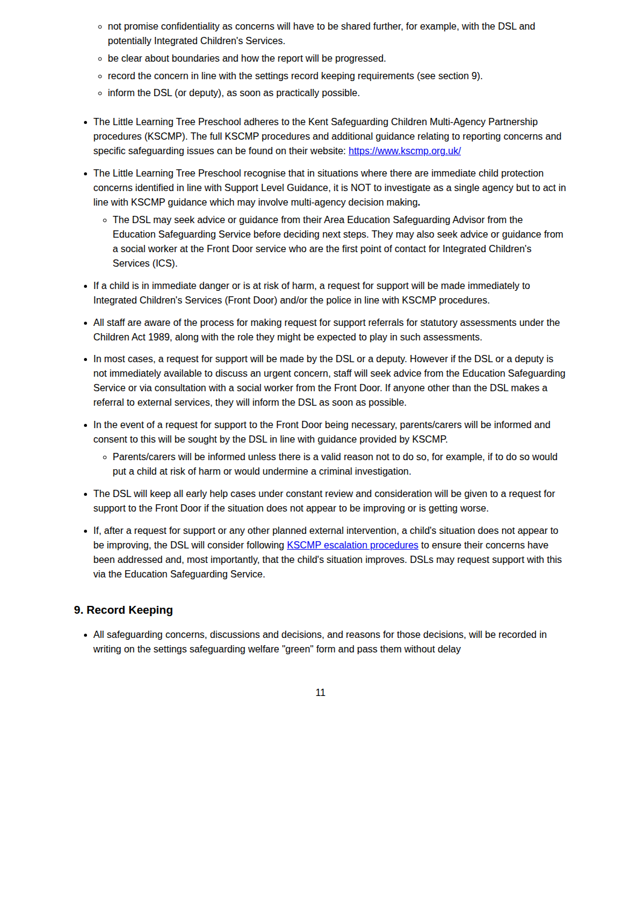not promise confidentiality as concerns will have to be shared further, for example, with the DSL and potentially Integrated Children's Services.
be clear about boundaries and how the report will be progressed.
record the concern in line with the settings record keeping requirements (see section 9).
inform the DSL (or deputy), as soon as practically possible.
The Little Learning Tree Preschool adheres to the Kent Safeguarding Children Multi-Agency Partnership procedures (KSCMP). The full KSCMP procedures and additional guidance relating to reporting concerns and specific safeguarding issues can be found on their website: https://www.kscmp.org.uk/
The Little Learning Tree Preschool recognise that in situations where there are immediate child protection concerns identified in line with Support Level Guidance, it is NOT to investigate as a single agency but to act in line with KSCMP guidance which may involve multi-agency decision making.
The DSL may seek advice or guidance from their Area Education Safeguarding Advisor from the Education Safeguarding Service before deciding next steps. They may also seek advice or guidance from a social worker at the Front Door service who are the first point of contact for Integrated Children's Services (ICS).
If a child is in immediate danger or is at risk of harm, a request for support will be made immediately to Integrated Children's Services (Front Door) and/or the police in line with KSCMP procedures.
All staff are aware of the process for making request for support referrals for statutory assessments under the Children Act 1989, along with the role they might be expected to play in such assessments.
In most cases, a request for support will be made by the DSL or a deputy. However if the DSL or a deputy is not immediately available to discuss an urgent concern, staff will seek advice from the Education Safeguarding Service or via consultation with a social worker from the Front Door. If anyone other than the DSL makes a referral to external services, they will inform the DSL as soon as possible.
In the event of a request for support to the Front Door being necessary, parents/carers will be informed and consent to this will be sought by the DSL in line with guidance provided by KSCMP.
Parents/carers will be informed unless there is a valid reason not to do so, for example, if to do so would put a child at risk of harm or would undermine a criminal investigation.
The DSL will keep all early help cases under constant review and consideration will be given to a request for support to the Front Door if the situation does not appear to be improving or is getting worse.
If, after a request for support or any other planned external intervention, a child's situation does not appear to be improving, the DSL will consider following KSCMP escalation procedures to ensure their concerns have been addressed and, most importantly, that the child's situation improves. DSLs may request support with this via the Education Safeguarding Service.
9. Record Keeping
All safeguarding concerns, discussions and decisions, and reasons for those decisions, will be recorded in writing on the settings safeguarding welfare "green" form and pass them without delay
11